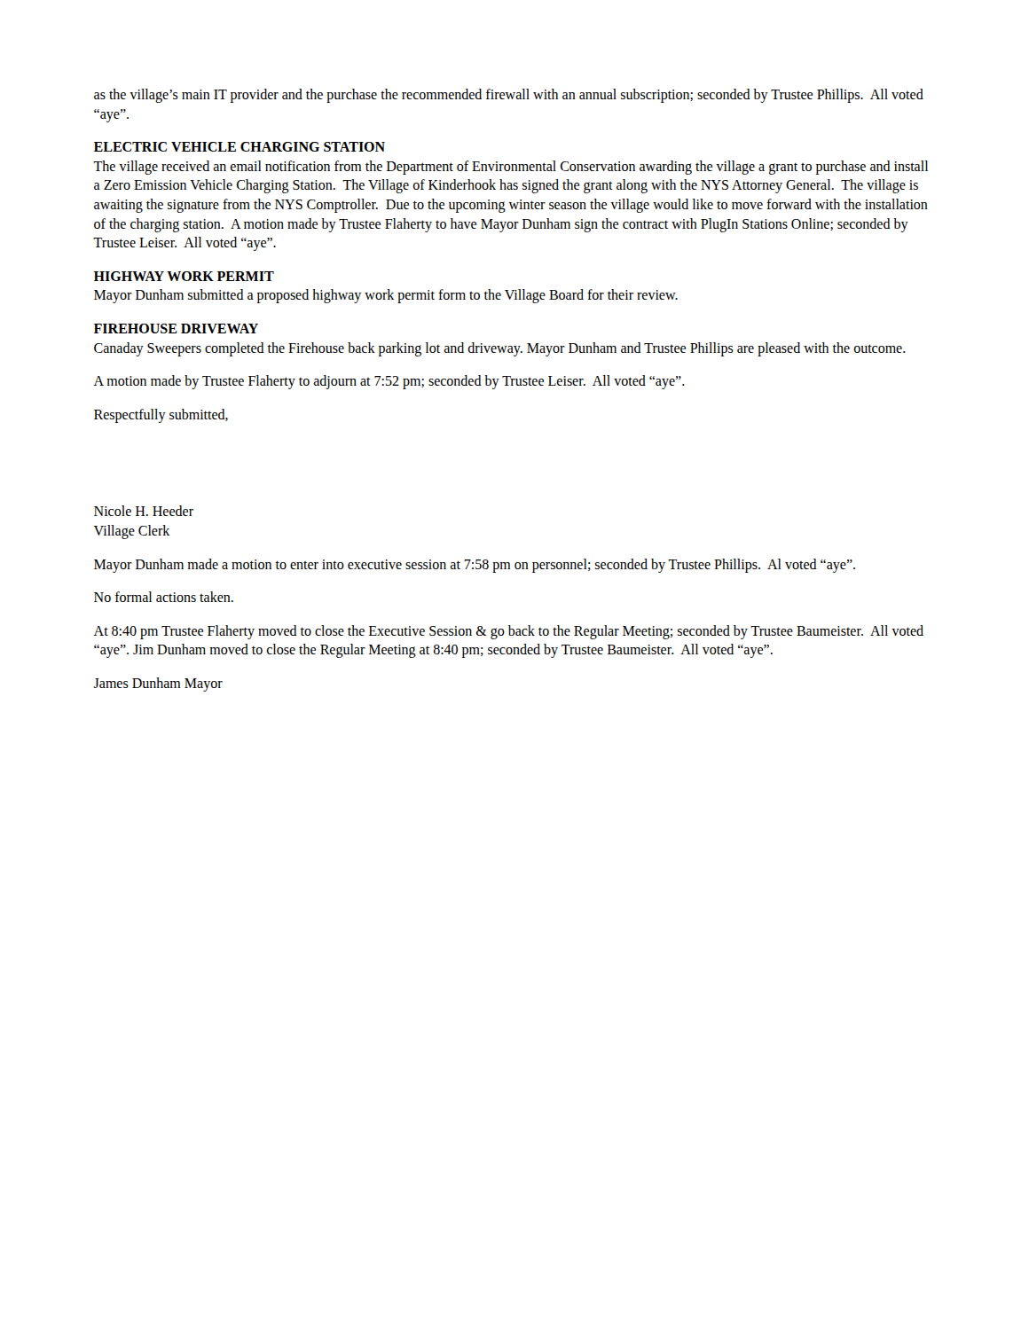as the village’s main IT provider and the purchase the recommended firewall with an annual subscription; seconded by Trustee Phillips. All voted “aye”.
Electric Vehicle Charging Station
The village received an email notification from the Department of Environmental Conservation awarding the village a grant to purchase and install a Zero Emission Vehicle Charging Station. The Village of Kinderhook has signed the grant along with the NYS Attorney General. The village is awaiting the signature from the NYS Comptroller. Due to the upcoming winter season the village would like to move forward with the installation of the charging station. A motion made by Trustee Flaherty to have Mayor Dunham sign the contract with PlugIn Stations Online; seconded by Trustee Leiser. All voted “aye”.
Highway Work Permit
Mayor Dunham submitted a proposed highway work permit form to the Village Board for their review.
Firehouse Driveway
Canaday Sweepers completed the Firehouse back parking lot and driveway. Mayor Dunham and Trustee Phillips are pleased with the outcome.
A motion made by Trustee Flaherty to adjourn at 7:52 pm; seconded by Trustee Leiser. All voted “aye”.
Respectfully submitted,
Nicole H. Heeder
Village Clerk
Mayor Dunham made a motion to enter into executive session at 7:58 pm on personnel; seconded by Trustee Phillips. Al voted “aye”.
No formal actions taken.
At 8:40 pm Trustee Flaherty moved to close the Executive Session & go back to the Regular Meeting; seconded by Trustee Baumeister. All voted “aye”. Jim Dunham moved to close the Regular Meeting at 8:40 pm; seconded by Trustee Baumeister. All voted “aye”.
James Dunham Mayor